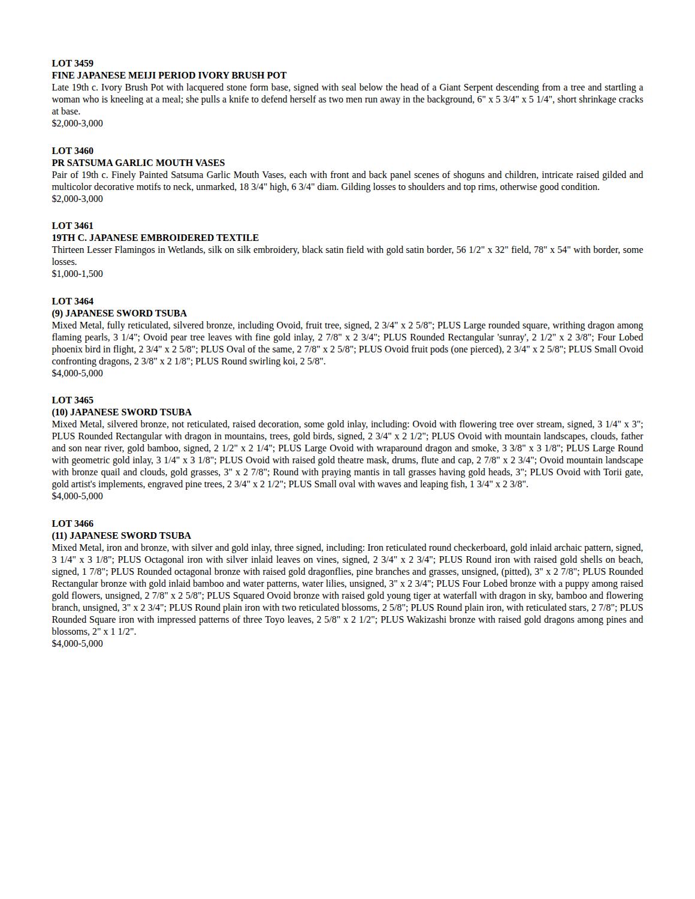LOT 3459
FINE JAPANESE MEIJI PERIOD IVORY BRUSH POT
Late 19th c. Ivory Brush Pot with lacquered stone form base, signed with seal below the head of a Giant Serpent descending from a tree and startling a woman who is kneeling at a meal; she pulls a knife to defend herself as two men run away in the background, 6" x 5 3/4" x 5 1/4", short shrinkage cracks at base.
$2,000-3,000
LOT 3460
PR SATSUMA GARLIC MOUTH VASES
Pair of 19th c. Finely Painted Satsuma Garlic Mouth Vases, each with front and back panel scenes of shoguns and children, intricate raised gilded and multicolor decorative motifs to neck, unmarked, 18 3/4" high, 6 3/4" diam. Gilding losses to shoulders and top rims, otherwise good condition.
$2,000-3,000
LOT 3461
19TH C. JAPANESE EMBROIDERED TEXTILE
Thirteen Lesser Flamingos in Wetlands, silk on silk embroidery, black satin field with gold satin border, 56 1/2" x 32" field, 78" x 54" with border, some losses.
$1,000-1,500
LOT 3464
(9) JAPANESE SWORD TSUBA
Mixed Metal, fully reticulated, silvered bronze, including Ovoid, fruit tree, signed, 2 3/4" x 2 5/8"; PLUS Large rounded square, writhing dragon among flaming pearls, 3 1/4"; Ovoid pear tree leaves with fine gold inlay, 2 7/8" x 2 3/4"; PLUS Rounded Rectangular 'sunray', 2 1/2" x 2 3/8"; Four Lobed phoenix bird in flight, 2 3/4" x 2 5/8"; PLUS Oval of the same, 2 7/8" x 2 5/8"; PLUS Ovoid fruit pods (one pierced), 2 3/4" x 2 5/8"; PLUS Small Ovoid confronting dragons, 2 3/8" x 2 1/8"; PLUS Round swirling koi, 2 5/8".
$4,000-5,000
LOT 3465
(10) JAPANESE SWORD TSUBA
Mixed Metal, silvered bronze, not reticulated, raised decoration, some gold inlay, including: Ovoid with flowering tree over stream, signed, 3 1/4" x 3"; PLUS Rounded Rectangular with dragon in mountains, trees, gold birds, signed, 2 3/4" x 2 1/2"; PLUS Ovoid with mountain landscapes, clouds, father and son near river, gold bamboo, signed, 2 1/2" x 2 1/4"; PLUS Large Ovoid with wraparound dragon and smoke, 3 3/8" x 3 1/8"; PLUS Large Round with geometric gold inlay, 3 1/4" x 3 1/8"; PLUS Ovoid with raised gold theatre mask, drums, flute and cap, 2 7/8" x 2 3/4"; Ovoid mountain landscape with bronze quail and clouds, gold grasses, 3" x 2 7/8"; Round with praying mantis in tall grasses having gold heads, 3"; PLUS Ovoid with Torii gate, gold artist's implements, engraved pine trees, 2 3/4" x 2 1/2"; PLUS Small oval with waves and leaping fish, 1 3/4" x 2 3/8".
$4,000-5,000
LOT 3466
(11) JAPANESE SWORD TSUBA
Mixed Metal, iron and bronze, with silver and gold inlay, three signed, including: Iron reticulated round checkerboard, gold inlaid archaic pattern, signed, 3 1/4" x 3 1/8"; PLUS Octagonal iron with silver inlaid leaves on vines, signed, 2 3/4" x 2 3/4"; PLUS Round iron with raised gold shells on beach, signed, 1 7/8"; PLUS Rounded octagonal bronze with raised gold dragonflies, pine branches and grasses, unsigned, (pitted), 3" x 2 7/8"; PLUS Rounded Rectangular bronze with gold inlaid bamboo and water patterns, water lilies, unsigned, 3" x 2 3/4"; PLUS Four Lobed bronze with a puppy among raised gold flowers, unsigned, 2 7/8" x 2 5/8"; PLUS Squared Ovoid bronze with raised gold young tiger at waterfall with dragon in sky, bamboo and flowering branch, unsigned, 3" x 2 3/4"; PLUS Round plain iron with two reticulated blossoms, 2 5/8"; PLUS Round plain iron, with reticulated stars, 2 7/8"; PLUS Rounded Square iron with impressed patterns of three Toyo leaves, 2 5/8" x 2 1/2"; PLUS Wakizashi bronze with raised gold dragons among pines and blossoms, 2" x 1 1/2".
$4,000-5,000